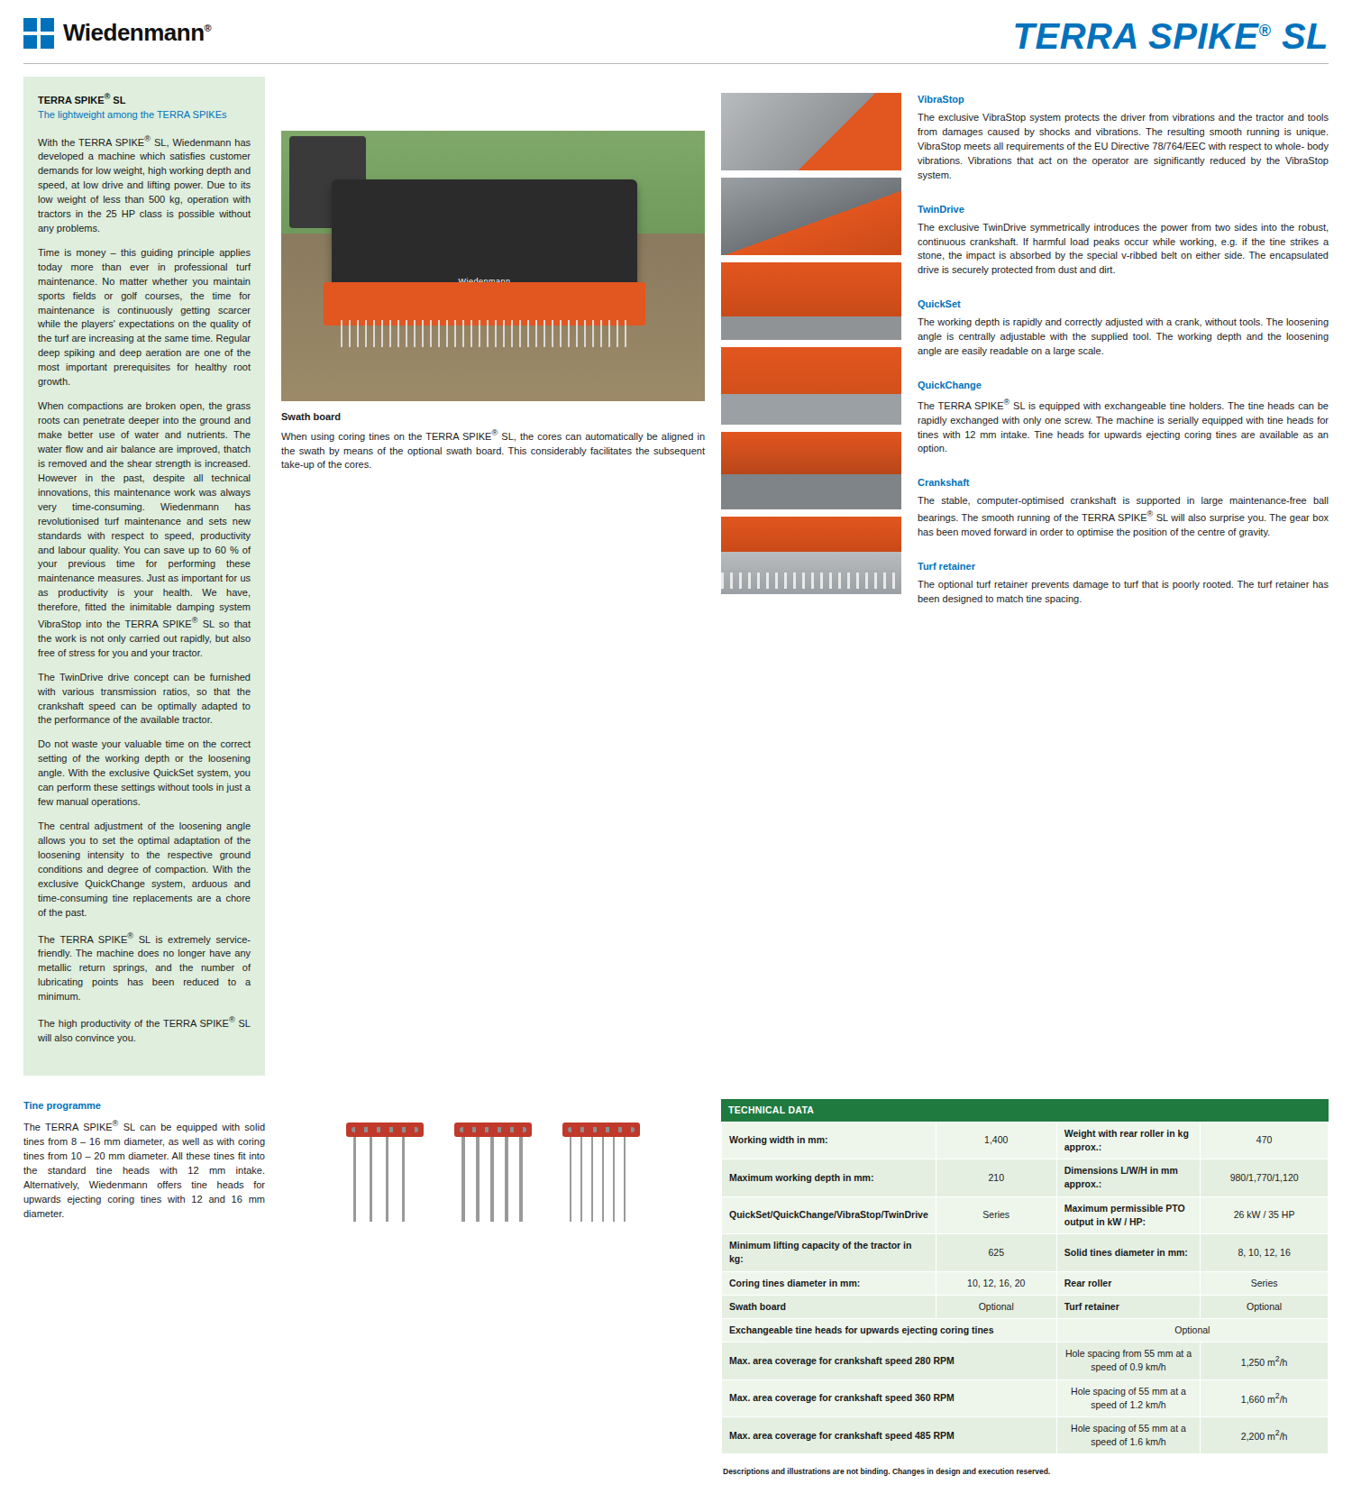Wiedenmann®
TERRA SPIKE® SL
TERRA SPIKE® SL
The lightweight among the TERRA SPIKEs
With the TERRA SPIKE® SL, Wiedenmann has developed a machine which satisfies customer demands for low weight, high working depth and speed, at low drive and lifting power. Due to its low weight of less than 500 kg, operation with tractors in the 25 HP class is possible without any problems.
Time is money – this guiding principle applies today more than ever in professional turf maintenance. No matter whether you maintain sports fields or golf courses, the time for maintenance is continuously getting scarcer while the players' expectations on the quality of the turf are increasing at the same time. Regular deep spiking and deep aeration are one of the most important prerequisites for healthy root growth.
When compactions are broken open, the grass roots can penetrate deeper into the ground and make better use of water and nutrients. The water flow and air balance are improved, thatch is removed and the shear strength is increased. However in the past, despite all technical innovations, this maintenance work was always very time-consuming. Wiedenmann has revolutionised turf maintenance and sets new standards with respect to speed, productivity and labour quality. You can save up to 60 % of your previous time for performing these maintenance measures. Just as important for us as productivity is your health. We have, therefore, fitted the inimitable damping system VibraStop into the TERRA SPIKE® SL so that the work is not only carried out rapidly, but also free of stress for you and your tractor.
The TwinDrive drive concept can be furnished with various transmission ratios, so that the crankshaft speed can be optimally adapted to the performance of the available tractor.
Do not waste your valuable time on the correct setting of the working depth or the loosening angle. With the exclusive QuickSet system, you can perform these settings without tools in just a few manual operations.
The central adjustment of the loosening angle allows you to set the optimal adaptation of the loosening intensity to the respective ground conditions and degree of compaction. With the exclusive QuickChange system, arduous and time-consuming tine replacements are a chore of the past.
The TERRA SPIKE® SL is extremely service-friendly. The machine does no longer have any metallic return springs, and the number of lubricating points has been reduced to a minimum.
The high productivity of the TERRA SPIKE® SL will also convince you.
Swath board
When using coring tines on the TERRA SPIKE® SL, the cores can automatically be aligned in the swath by means of the optional swath board. This considerably facilitates the subsequent take-up of the cores.
VibraStop
The exclusive VibraStop system protects the driver from vibrations and the tractor and tools from damages caused by shocks and vibrations. The resulting smooth running is unique. VibraStop meets all requirements of the EU Directive 78/764/EEC with respect to whole- body vibrations. Vibrations that act on the operator are significantly reduced by the VibraStop system.
TwinDrive
The exclusive TwinDrive symmetrically introduces the power from two sides into the robust, continuous crankshaft. If harmful load peaks occur while working, e.g. if the tine strikes a stone, the impact is absorbed by the special v-ribbed belt on either side. The encapsulated drive is securely protected from dust and dirt.
QuickSet
The working depth is rapidly and correctly adjusted with a crank, without tools. The loosening angle is centrally adjustable with the supplied tool. The working depth and the loosening angle are easily readable on a large scale.
QuickChange
The TERRA SPIKE® SL is equipped with exchangeable tine holders. The tine heads can be rapidly exchanged with only one screw. The machine is serially equipped with tine heads for tines with 12 mm intake. Tine heads for upwards ejecting coring tines are available as an option.
Crankshaft
The stable, computer-optimised crankshaft is supported in large maintenance-free ball bearings. The smooth running of the TERRA SPIKE® SL will also surprise you. The gear box has been moved forward in order to optimise the position of the centre of gravity.
Turf retainer
The optional turf retainer prevents damage to turf that is poorly rooted. The turf retainer has been designed to match tine spacing.
Tine programme
The TERRA SPIKE® SL can be equipped with solid tines from 8 – 16 mm diameter, as well as with coring tines from 10 – 20 mm diameter. All these tines fit into the standard tine heads with 12 mm intake. Alternatively, Wiedenmann offers tine heads for upwards ejecting coring tines with 12 and 16 mm diameter.
TECHNICAL DATA
| Working width in mm: | 1,400 | Weight with rear roller in kg approx.: | 470 |
| Maximum working depth in mm: | 210 | Dimensions L/W/H in mm approx.: | 980/1,770/1,120 |
| QuickSet/QuickChange/VibraStop/TwinDrive | Series | Maximum permissible PTO output in kW / HP: | 26 kW / 35 HP |
| Minimum lifting capacity of the tractor in kg: | 625 | Solid tines diameter in mm: | 8, 10, 12, 16 |
| Coring tines diameter in mm: | 10, 12, 16, 20 | Rear roller | Series |
| Swath board | Optional | Turf retainer | Optional |
| Exchangeable tine heads for upwards ejecting coring tines | Optional |
| Max. area coverage for crankshaft speed 280 RPM | Hole spacing from 55 mm at a speed of 0.9 km/h | 1,250 m 2 /h |
| Max. area coverage for crankshaft speed 360 RPM | Hole spacing of 55 mm at a speed of 1.2 km/h | 1,660 m 2 /h |
| Max. area coverage for crankshaft speed 485 RPM | Hole spacing of 55 mm at a speed of 1.6 km/h | 2,200 m 2 /h |
Descriptions and illustrations are not binding. Changes in design and execution reserved.